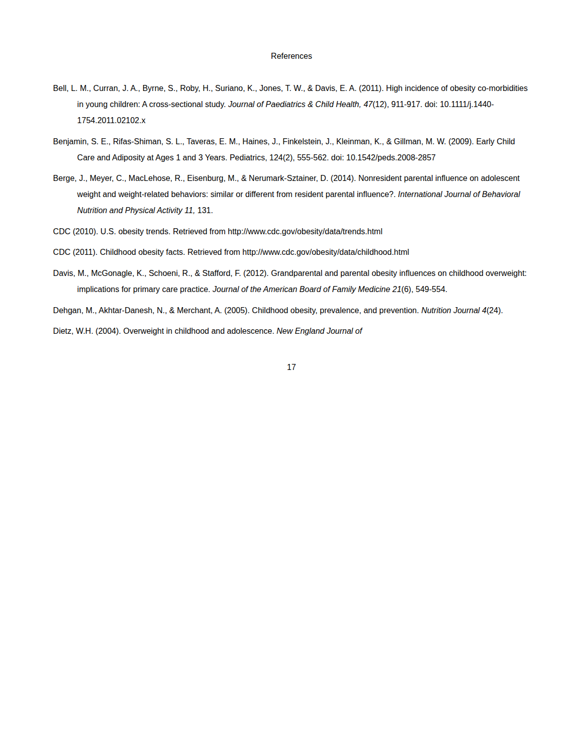References
Bell, L. M., Curran, J. A., Byrne, S., Roby, H., Suriano, K., Jones, T. W., & Davis, E. A. (2011). High incidence of obesity co-morbidities in young children: A cross-sectional study. Journal of Paediatrics & Child Health, 47(12), 911-917. doi: 10.1111/j.1440-1754.2011.02102.x
Benjamin, S. E., Rifas-Shiman, S. L., Taveras, E. M., Haines, J., Finkelstein, J., Kleinman, K., & Gillman, M. W. (2009). Early Child Care and Adiposity at Ages 1 and 3 Years. Pediatrics, 124(2), 555-562. doi: 10.1542/peds.2008-2857
Berge, J., Meyer, C., MacLehose, R., Eisenburg, M., & Nerumark-Sztainer, D. (2014). Nonresident parental influence on adolescent weight and weight-related behaviors: similar or different from resident parental influence?. International Journal of Behavioral Nutrition and Physical Activity 11, 131.
CDC (2010). U.S. obesity trends. Retrieved from http://www.cdc.gov/obesity/data/trends.html
CDC (2011). Childhood obesity facts. Retrieved from http://www.cdc.gov/obesity/data/childhood.html
Davis, M., McGonagle, K., Schoeni, R., & Stafford, F. (2012). Grandparental and parental obesity influences on childhood overweight: implications for primary care practice. Journal of the American Board of Family Medicine 21(6), 549-554.
Dehgan, M., Akhtar-Danesh, N., & Merchant, A. (2005). Childhood obesity, prevalence, and prevention. Nutrition Journal 4(24).
Dietz, W.H. (2004). Overweight in childhood and adolescence. New England Journal of
17